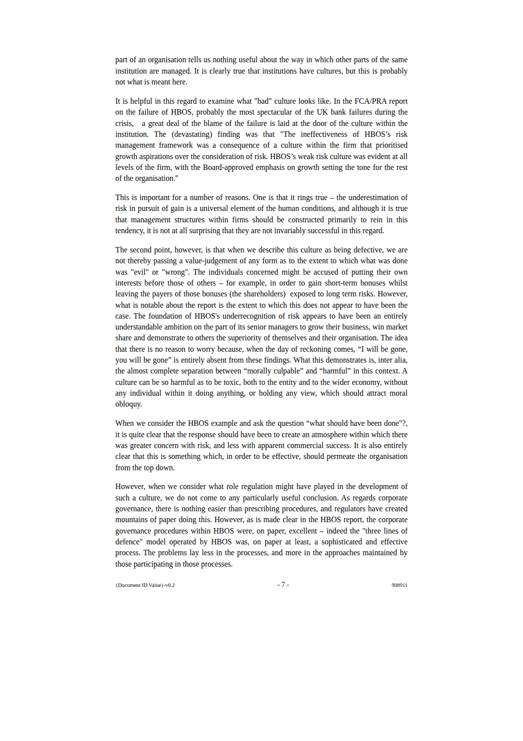part of an organisation tells us nothing useful about the way in which other parts of the same institution are managed. It is clearly true that institutions have cultures, but this is probably not what is meant here.
It is helpful in this regard to examine what "bad" culture looks like. In the FCA/PRA report on the failure of HBOS, probably the most spectacular of the UK bank failures during the crisis, a great deal of the blame of the failure is laid at the door of the culture within the institution. The (devastating) finding was that "The ineffectiveness of HBOS’s risk management framework was a consequence of a culture within the firm that prioritised growth aspirations over the consideration of risk. HBOS’s weak risk culture was evident at all levels of the firm, with the Board-approved emphasis on growth setting the tone for the rest of the organisation."
This is important for a number of reasons. One is that it rings true – the underestimation of risk in pursuit of gain is a universal element of the human conditions, and although it is true that management structures within firms should be constructed primarily to rein in this tendency, it is not at all surprising that they are not invariably successful in this regard.
The second point, however, is that when we describe this culture as being defective, we are not thereby passing a value-judgement of any form as to the extent to which what was done was "evil" or "wrong". The individuals concerned might be accused of putting their own interests before those of others – for example, in order to gain short-term bonuses whilst leaving the payers of those bonuses (the shareholders) exposed to long term risks. However, what is notable about the report is the extent to which this does not appear to have been the case. The foundation of HBOS's underrecognition of risk appears to have been an entirely understandable ambition on the part of its senior managers to grow their business, win market share and demonstrate to others the superiority of themselves and their organisation. The idea that there is no reason to worry because, when the day of reckoning comes, “I will be gone, you will be gone” is entirely absent from these findings. What this demonstrates is, inter alia, the almost complete separation between “morally culpable” and “harmful” in this context. A culture can be so harmful as to be toxic, both to the entity and to the wider economy, without any individual within it doing anything, or holding any view, which should attract moral obloquy.
When we consider the HBOS example and ask the question “what should have been done"?, it is quite clear that the response should have been to create an atmosphere within which there was greater concern with risk, and less with apparent commercial success. It is also entirely clear that this is something which, in order to be effective, should permeate the organisation from the top down.
However, when we consider what role regulation might have played in the development of such a culture, we do not come to any particularly useful conclusion. As regards corporate governance, there is nothing easier than prescribing procedures, and regulators have created mountains of paper doing this. However, as is made clear in the HBOS report, the corporate governance procedures within HBOS were, on paper, excellent – indeed the "three lines of defence" model operated by HBOS was, on paper at least, a sophisticated and effective process. The problems lay less in the processes, and more in the approaches maintained by those participating in those processes.
{Document ID Value}-v0.2
- 7 -
908911